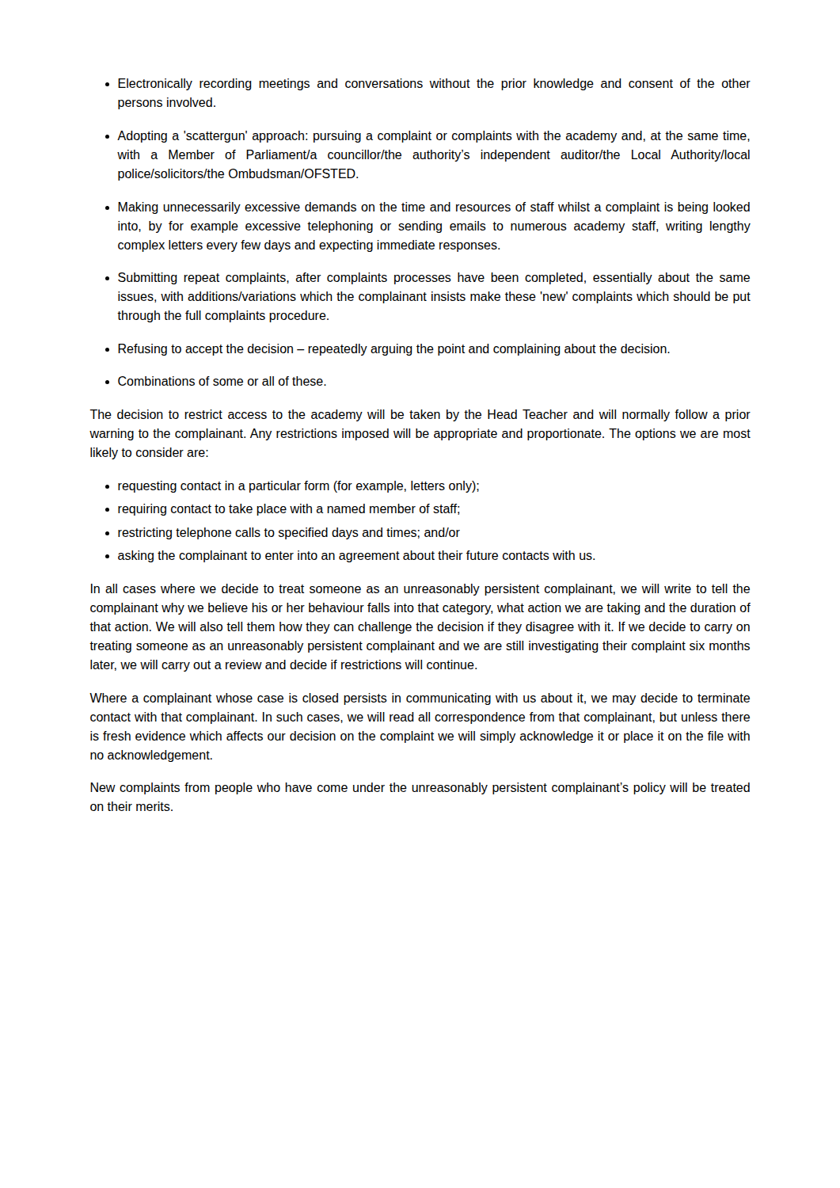Electronically recording meetings and conversations without the prior knowledge and consent of the other persons involved.
Adopting a 'scattergun' approach: pursuing a complaint or complaints with the academy and, at the same time, with a Member of Parliament/a councillor/the authority’s independent auditor/the Local Authority/local police/solicitors/the Ombudsman/OFSTED.
Making unnecessarily excessive demands on the time and resources of staff whilst a complaint is being looked into, by for example excessive telephoning or sending emails to numerous academy staff, writing lengthy complex letters every few days and expecting immediate responses.
Submitting repeat complaints, after complaints processes have been completed, essentially about the same issues, with additions/variations which the complainant insists make these 'new' complaints which should be put through the full complaints procedure.
Refusing to accept the decision – repeatedly arguing the point and complaining about the decision.
Combinations of some or all of these.
The decision to restrict access to the academy will be taken by the Head Teacher and will normally follow a prior warning to the complainant. Any restrictions imposed will be appropriate and proportionate. The options we are most likely to consider are:
requesting contact in a particular form (for example, letters only);
requiring contact to take place with a named member of staff;
restricting telephone calls to specified days and times; and/or
asking the complainant to enter into an agreement about their future contacts with us.
In all cases where we decide to treat someone as an unreasonably persistent complainant, we will write to tell the complainant why we believe his or her behaviour falls into that category, what action we are taking and the duration of that action. We will also tell them how they can challenge the decision if they disagree with it. If we decide to carry on treating someone as an unreasonably persistent complainant and we are still investigating their complaint six months later, we will carry out a review and decide if restrictions will continue.
Where a complainant whose case is closed persists in communicating with us about it, we may decide to terminate contact with that complainant. In such cases, we will read all correspondence from that complainant, but unless there is fresh evidence which affects our decision on the complaint we will simply acknowledge it or place it on the file with no acknowledgement.
New complaints from people who have come under the unreasonably persistent complainant’s policy will be treated on their merits.